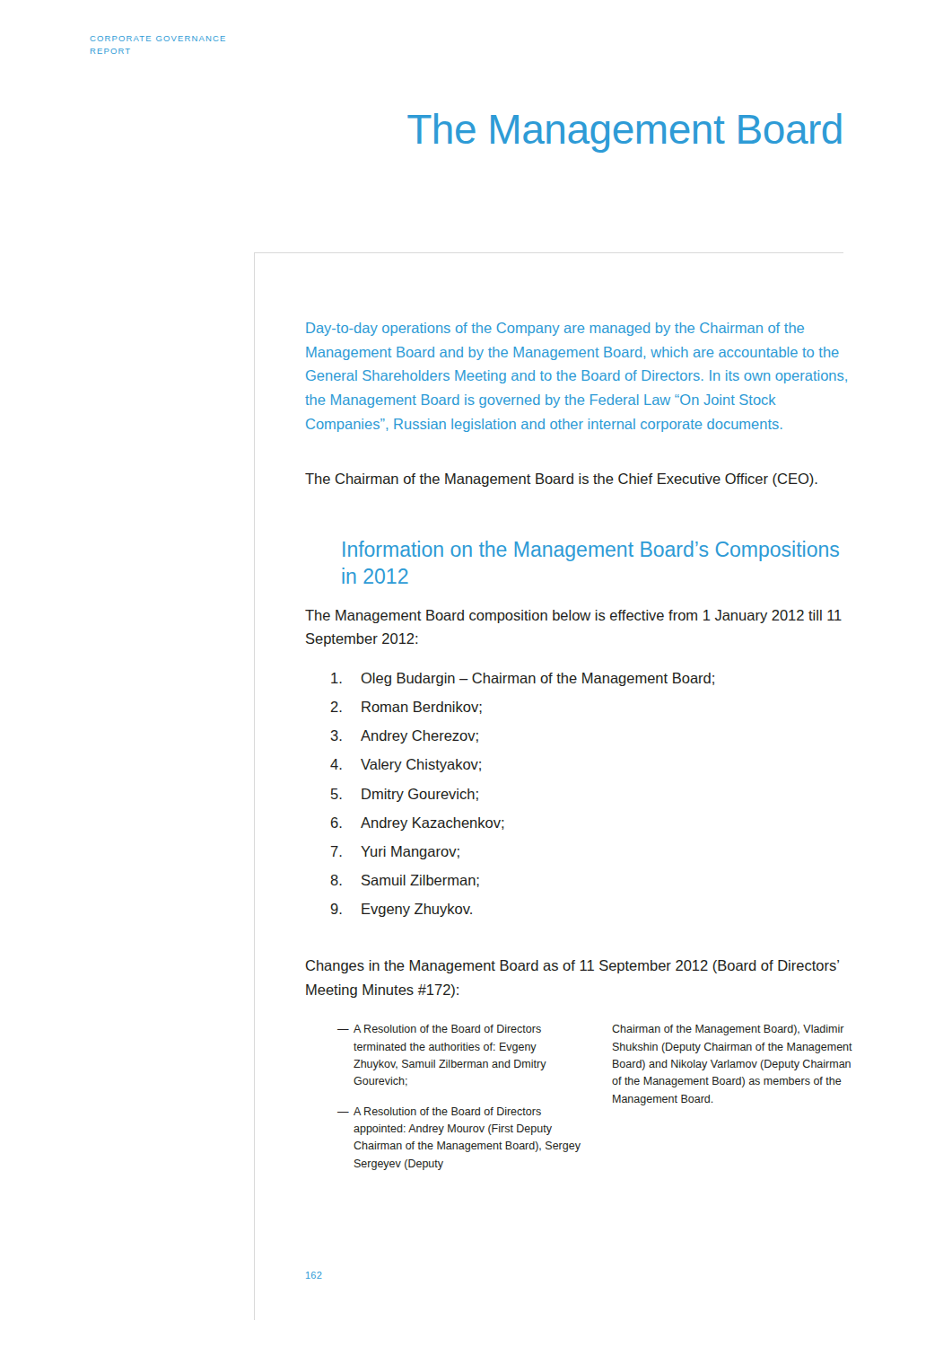Corporate governance
report
The Management Board
Day-to-day operations of the Company are managed by the Chairman of the Management Board and by the Management Board, which are accountable to the General Shareholders Meeting and to the Board of Directors. In its own operations, the Management Board is governed by the Federal Law “On Joint Stock Companies”, Russian legislation and other internal corporate documents.
The Chairman of the Management Board is the Chief Executive Officer (CEO).
Information on the Management Board’s Compositions in 2012
The Management Board composition below is effective from 1 January 2012 till 11 September 2012:
Oleg Budargin – Chairman of the Management Board;
Roman Berdnikov;
Andrey Cherezov;
Valery Chistyakov;
Dmitry Gourevich;
Andrey Kazachenkov;
Yuri Mangarov;
Samuil Zilberman;
Evgeny Zhuykov.
Changes in the Management Board as of 11 September 2012 (Board of Directors’ Meeting Minutes #172):
A Resolution of the Board of Directors terminated the authorities of: Evgeny Zhuykov, Samuil Zilberman and Dmitry Gourevich;
A Resolution of the Board of Directors appointed: Andrey Mourov (First Deputy Chairman of the Management Board), Sergey Sergeyev (Deputy
Chairman of the Management Board), Vladimir Shukshin (Deputy Chairman of the Management Board) and Nikolay Varlamov (Deputy Chairman of the Management Board) as members of the Management Board.
162